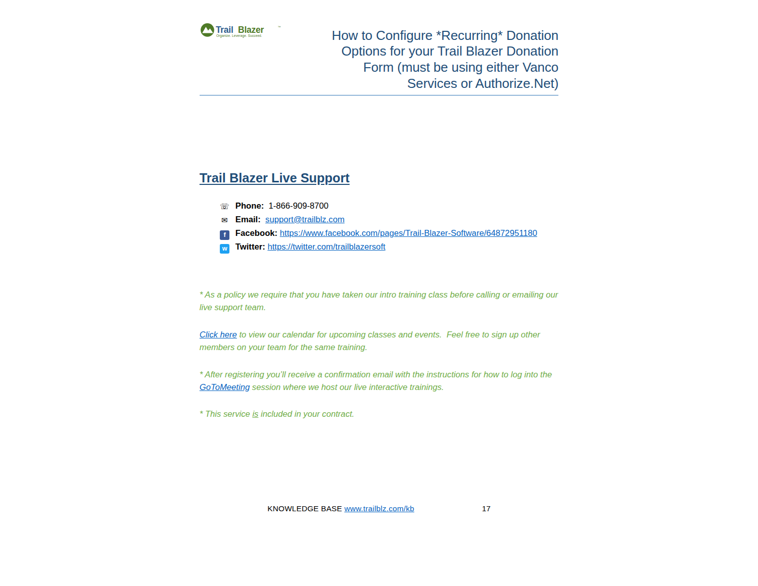Trail Blazer ™ Organize. Leverage. Succeed.
How to Configure *Recurring* Donation Options for your Trail Blazer Donation Form (must be using either Vanco Services or Authorize.Net)
Trail Blazer Live Support
☏Phone: 1-866-909-8700
✉Email: support@trailblz.com
fFacebook: https://www.facebook.com/pages/Trail-Blazer-Software/64872951180
wTwitter: https://twitter.com/trailblazersoft
* As a policy we require that you have taken our intro training class before calling or emailing our live support team.
Click here to view our calendar for upcoming classes and events. Feel free to sign up other members on your team for the same training.
* After registering you’ll receive a confirmation email with the instructions for how to log into the GoToMeeting session where we host our live interactive trainings.
* This service is included in your contract.
KNOWLEDGE BASE www.trailblz.com/kb 17